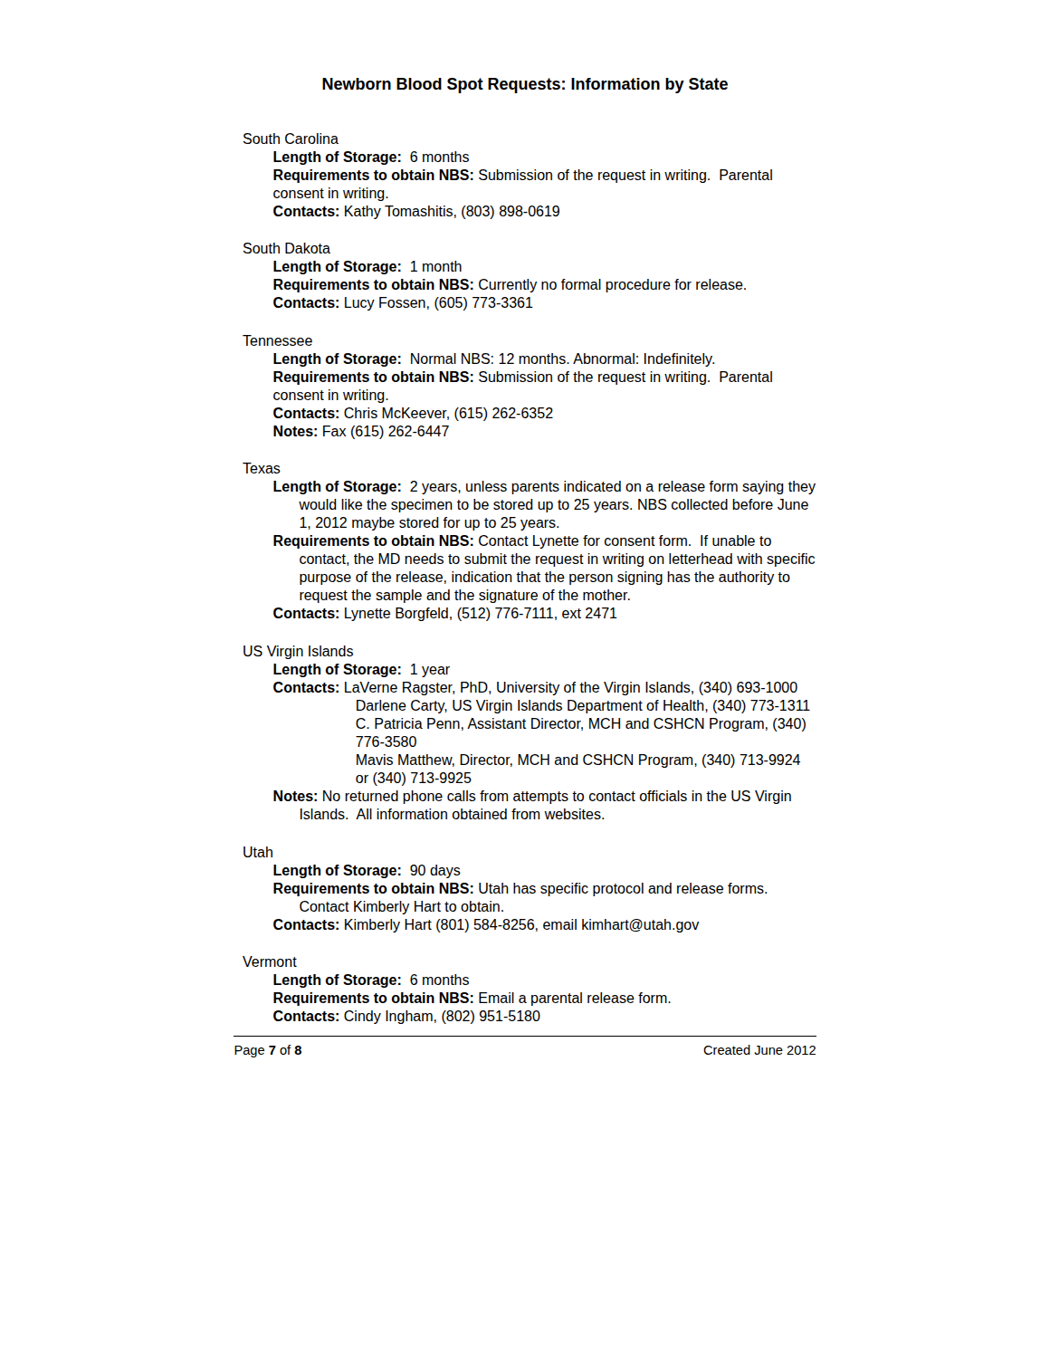Newborn Blood Spot Requests: Information by State
South Carolina
Length of Storage: 6 months
Requirements to obtain NBS: Submission of the request in writing. Parental consent in writing.
Contacts: Kathy Tomashitis, (803) 898-0619
South Dakota
Length of Storage: 1 month
Requirements to obtain NBS: Currently no formal procedure for release.
Contacts: Lucy Fossen, (605) 773-3361
Tennessee
Length of Storage: Normal NBS: 12 months. Abnormal: Indefinitely.
Requirements to obtain NBS: Submission of the request in writing. Parental consent in writing.
Contacts: Chris McKeever, (615) 262-6352
Notes: Fax (615) 262-6447
Texas
Length of Storage: 2 years, unless parents indicated on a release form saying they would like the specimen to be stored up to 25 years. NBS collected before June 1, 2012 maybe stored for up to 25 years.
Requirements to obtain NBS: Contact Lynette for consent form. If unable to contact, the MD needs to submit the request in writing on letterhead with specific purpose of the release, indication that the person signing has the authority to request the sample and the signature of the mother.
Contacts: Lynette Borgfeld, (512) 776-7111, ext 2471
US Virgin Islands
Length of Storage: 1 year
Contacts: LaVerne Ragster, PhD, University of the Virgin Islands, (340) 693-1000
Darlene Carty, US Virgin Islands Department of Health, (340) 773-1311
C. Patricia Penn, Assistant Director, MCH and CSHCN Program, (340) 776-3580
Mavis Matthew, Director, MCH and CSHCN Program, (340) 713-9924 or (340) 713-9925
Notes: No returned phone calls from attempts to contact officials in the US Virgin Islands. All information obtained from websites.
Utah
Length of Storage: 90 days
Requirements to obtain NBS: Utah has specific protocol and release forms. Contact Kimberly Hart to obtain.
Contacts: Kimberly Hart (801) 584-8256, email kimhart@utah.gov
Vermont
Length of Storage: 6 months
Requirements to obtain NBS: Email a parental release form.
Contacts: Cindy Ingham, (802) 951-5180
Page 7 of 8 Created June 2012